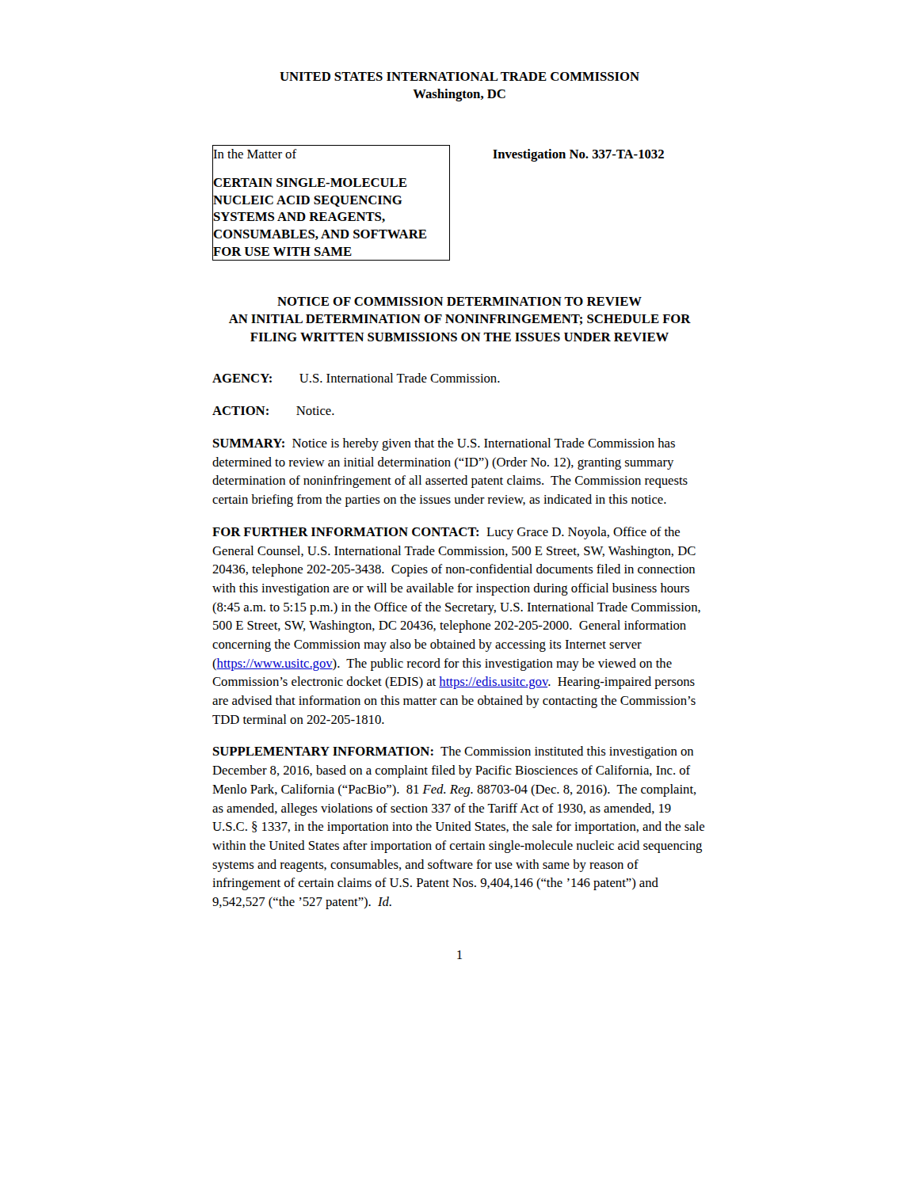UNITED STATES INTERNATIONAL TRADE COMMISSION
Washington, DC
| In the Matter of Certain Single-Molecule Nucleic Acid Sequencing Systems and Reagents, Consumables, and Software for Use with Same | Investigation No. 337-TA-1032 |
NOTICE OF COMMISSION DETERMINATION TO REVIEW
AN INITIAL DETERMINATION OF NONINFRINGEMENT; SCHEDULE FOR
FILING WRITTEN SUBMISSIONS ON THE ISSUES UNDER REVIEW
AGENCY: U.S. International Trade Commission.
ACTION: Notice.
SUMMARY: Notice is hereby given that the U.S. International Trade Commission has determined to review an initial determination (“ID”) (Order No. 12), granting summary determination of noninfringement of all asserted patent claims. The Commission requests certain briefing from the parties on the issues under review, as indicated in this notice.
FOR FURTHER INFORMATION CONTACT: Lucy Grace D. Noyola, Office of the General Counsel, U.S. International Trade Commission, 500 E Street, SW, Washington, DC 20436, telephone 202-205-3438. Copies of non-confidential documents filed in connection with this investigation are or will be available for inspection during official business hours (8:45 a.m. to 5:15 p.m.) in the Office of the Secretary, U.S. International Trade Commission, 500 E Street, SW, Washington, DC 20436, telephone 202-205-2000. General information concerning the Commission may also be obtained by accessing its Internet server (https://www.usitc.gov). The public record for this investigation may be viewed on the Commission’s electronic docket (EDIS) at https://edis.usitc.gov. Hearing-impaired persons are advised that information on this matter can be obtained by contacting the Commission’s TDD terminal on 202-205-1810.
SUPPLEMENTARY INFORMATION: The Commission instituted this investigation on December 8, 2016, based on a complaint filed by Pacific Biosciences of California, Inc. of Menlo Park, California (“PacBio”). 81 Fed. Reg. 88703-04 (Dec. 8, 2016). The complaint, as amended, alleges violations of section 337 of the Tariff Act of 1930, as amended, 19 U.S.C. § 1337, in the importation into the United States, the sale for importation, and the sale within the United States after importation of certain single-molecule nucleic acid sequencing systems and reagents, consumables, and software for use with same by reason of infringement of certain claims of U.S. Patent Nos. 9,404,146 (“the ’146 patent”) and 9,542,527 (“the ’527 patent”). Id.
1